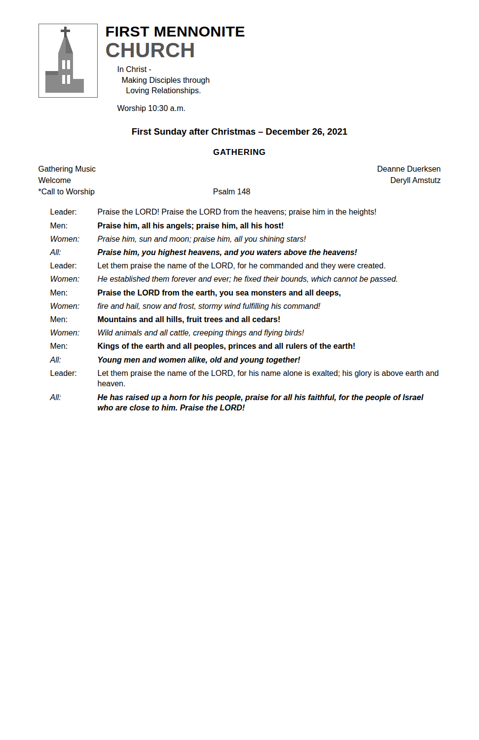FIRST MENNONITE CHURCH
In Christ -
Making Disciples through
Loving Relationships.
Worship 10:30 a.m.
First Sunday after Christmas – December 26, 2021
GATHERING
| Gathering Music | | Deanne Duerksen |
| Welcome | | Deryll Amstutz |
| *Call to Worship | Psalm 148 | |
Leader:
Praise the LORD! Praise the LORD from the heavens; praise him in the heights!
Men:
Praise him, all his angels; praise him, all his host!
Women:
Praise him, sun and moon; praise him, all you shining stars!
All:
Praise him, you highest heavens, and you waters above the heavens!
Leader:
Let them praise the name of the LORD, for he commanded and they were created.
Women:
He established them forever and ever; he fixed their bounds, which cannot be passed.
Men:
Praise the LORD from the earth, you sea monsters and all deeps,
Women:
fire and hail, snow and frost, stormy wind fulfilling his command!
Men:
Mountains and all hills, fruit trees and all cedars!
Women:
Wild animals and all cattle, creeping things and flying birds!
Men:
Kings of the earth and all peoples, princes and all rulers of the earth!
All:
Young men and women alike, old and young together!
Leader:
Let them praise the name of the LORD, for his name alone is exalted; his glory is above earth and heaven.
All:
He has raised up a horn for his people, praise for all his faithful, for the people of Israel who are close to him. Praise the LORD!